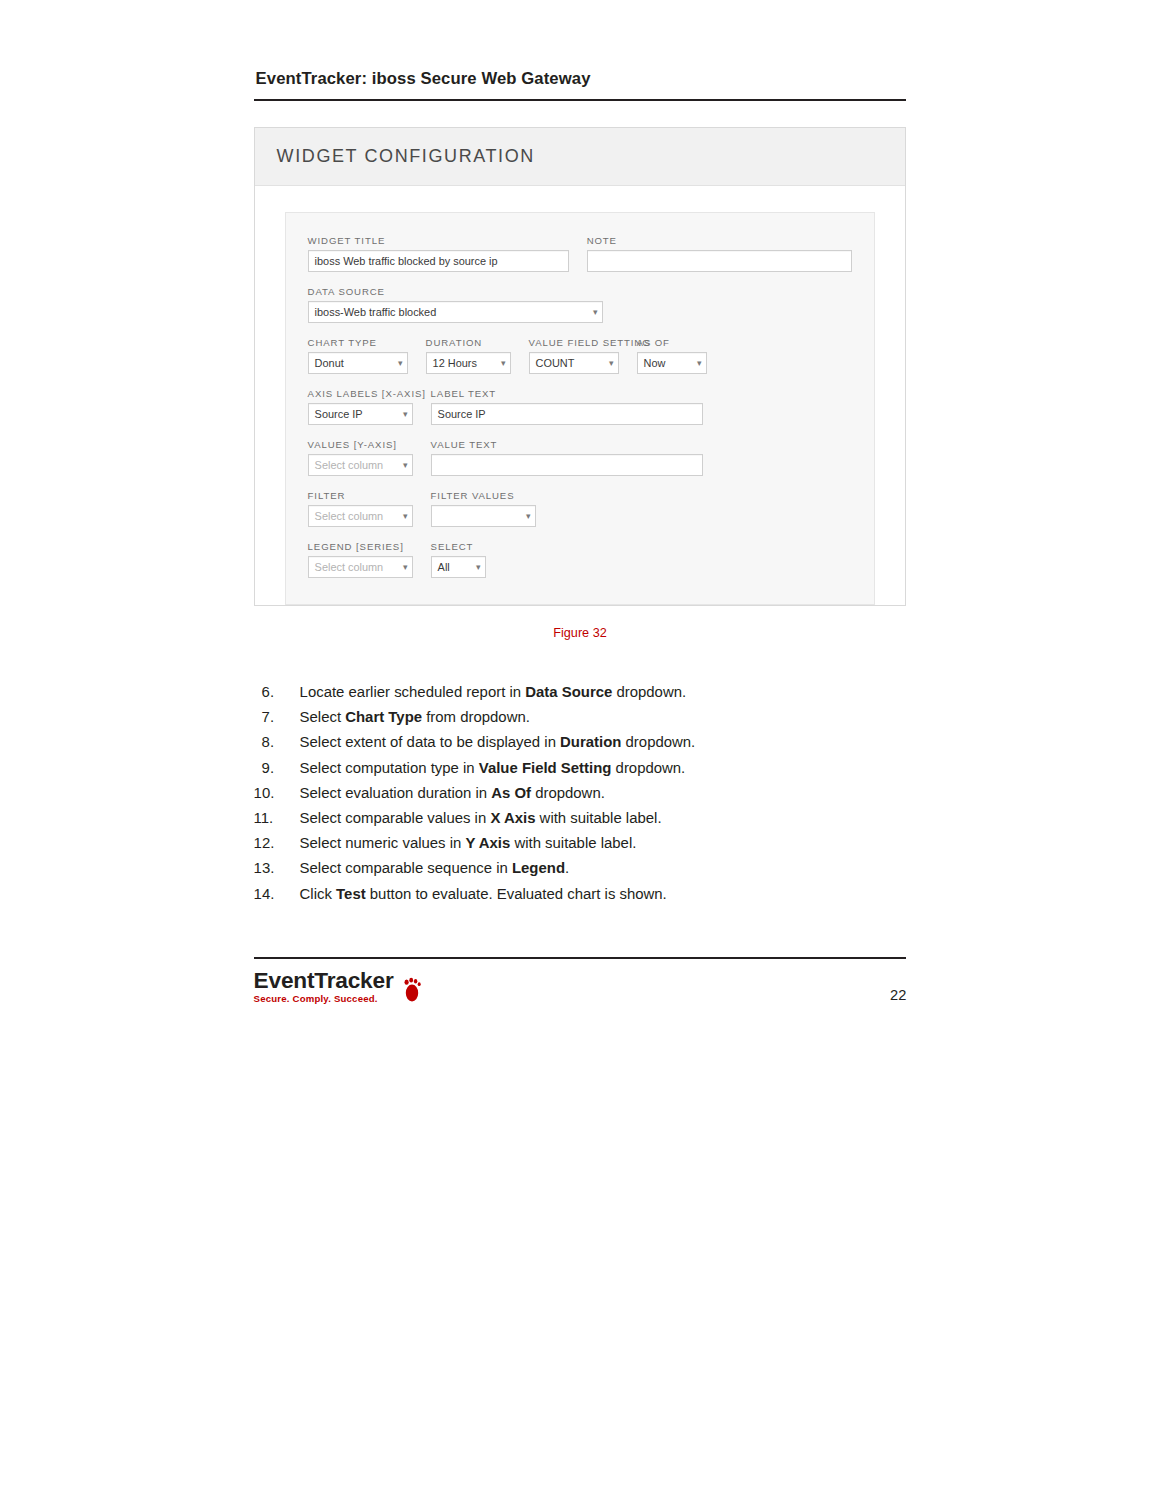EventTracker: iboss Secure Web Gateway
WIDGET CONFIGURATION
Widget Title
iboss Web traffic blocked by source ip
Note
Data Source
iboss-Web traffic blocked▾
Chart Type
Donut▾
Duration
12 Hours▾
Value Field Setting
COUNT▾
As Of
Now▾
Axis Labels [X-Axis]
Source IP▾
Label Text
Source IP
Values [Y-Axis]
Select column▾
Value Text
Filter
Select column▾
Filter Values
▾
Legend [Series]
Select column▾
Select
All▾
Figure 32
Locate earlier scheduled report in Data Source dropdown.
Select Chart Type from dropdown.
Select extent of data to be displayed in Duration dropdown.
Select computation type in Value Field Setting dropdown.
Select evaluation duration in As Of dropdown.
Select comparable values in X Axis with suitable label.
Select numeric values in Y Axis with suitable label.
Select comparable sequence in Legend.
Click Test button to evaluate. Evaluated chart is shown.
EventTracker Secure. Comply. Succeed.
22